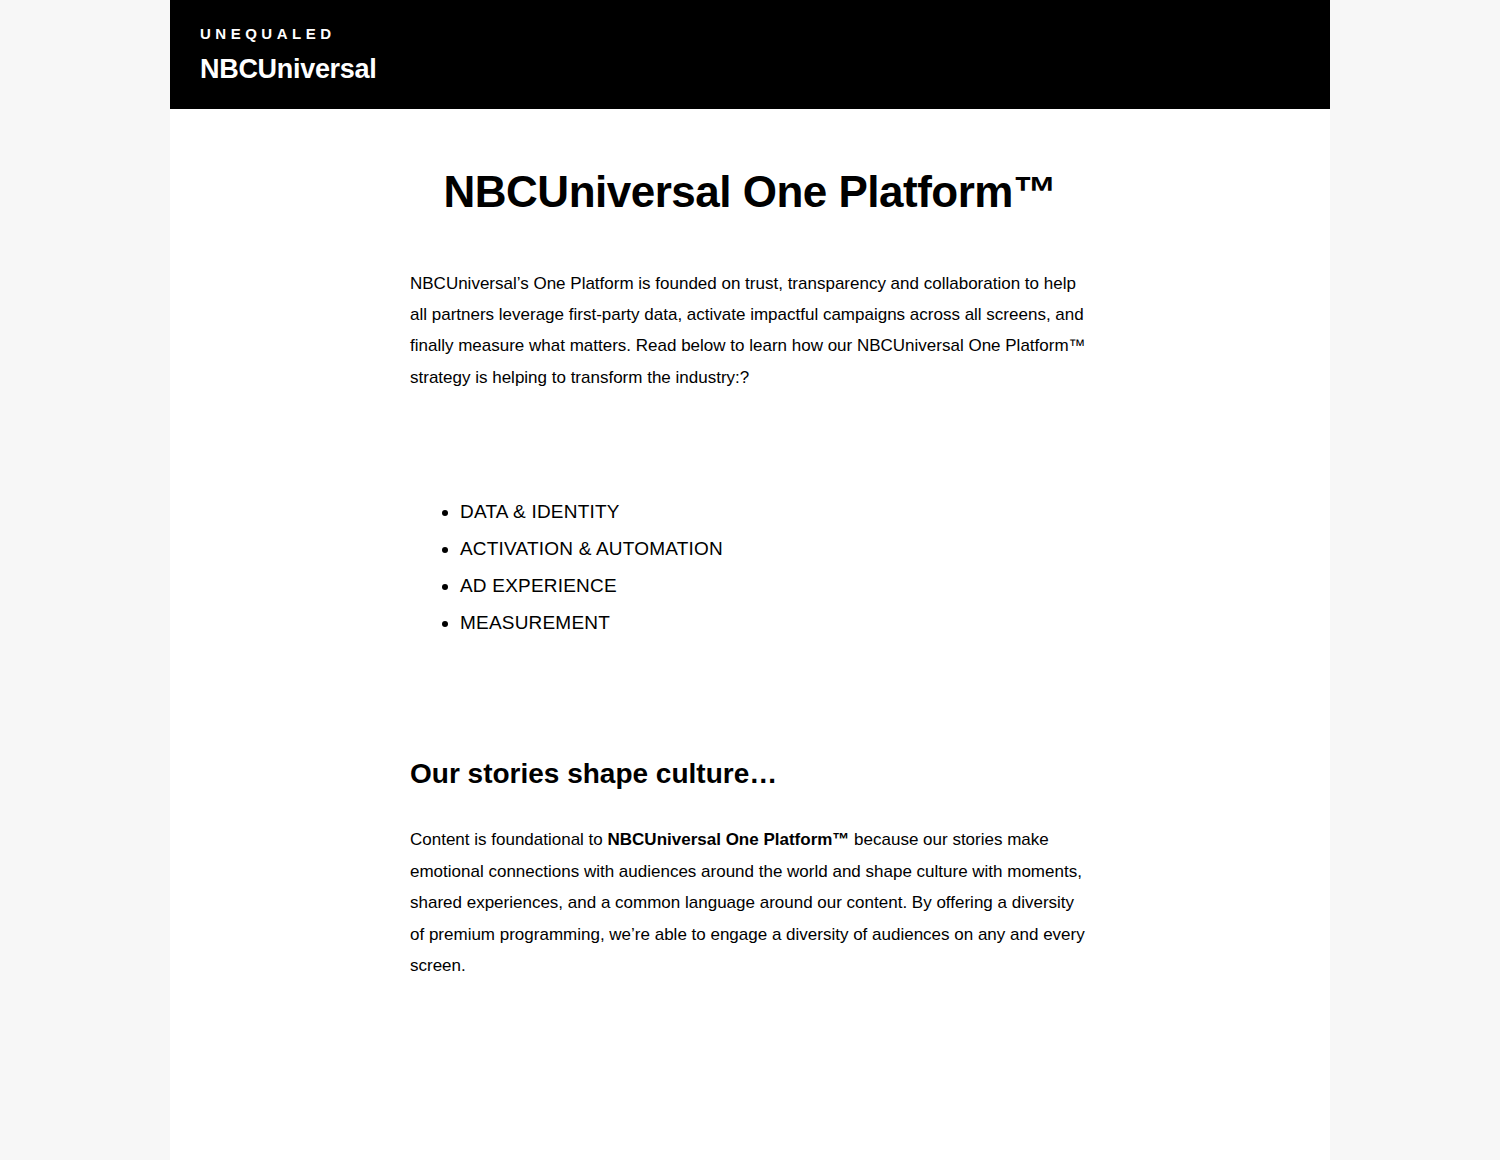UNEQUALED
NBCUniversal
NBCUniversal One Platform™
NBCUniversal’s One Platform is founded on trust, transparency and collaboration to help all partners leverage first-party data, activate impactful campaigns across all screens, and finally measure what matters. Read below to learn how our NBCUniversal One Platform™ strategy is helping to transform the industry:?
DATA & IDENTITY
ACTIVATION & AUTOMATION
AD EXPERIENCE
MEASUREMENT
Our stories shape culture…
Content is foundational to NBCUniversal One Platform™ because our stories make emotional connections with audiences around the world and shape culture with moments, shared experiences, and a common language around our content. By offering a diversity of premium programming, we’re able to engage a diversity of audiences on any and every screen.